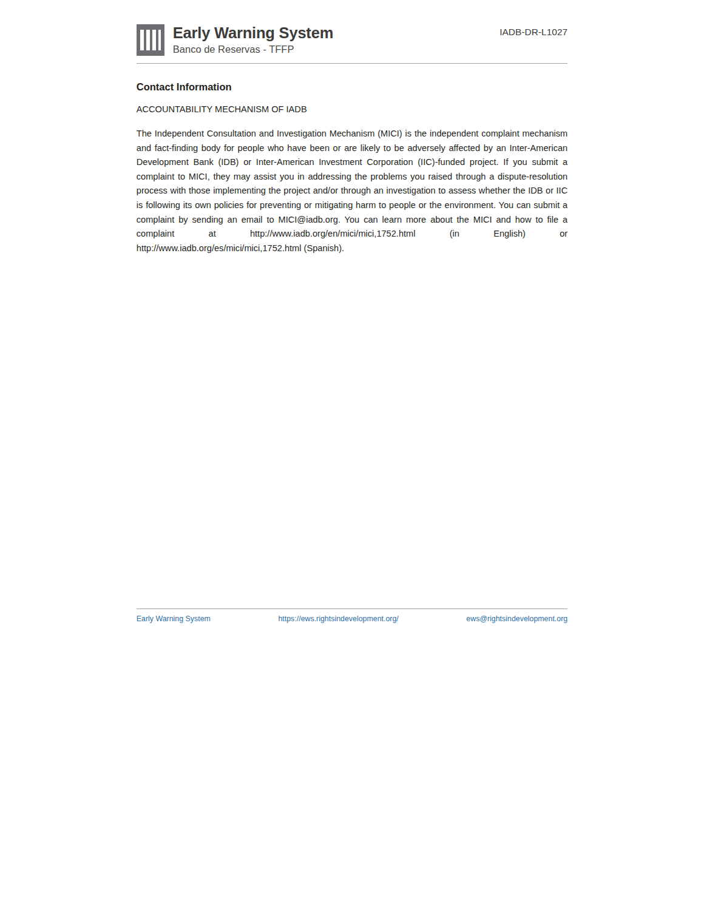Early Warning System
Banco de Reservas - TFFP
IADB-DR-L1027
Contact Information
ACCOUNTABILITY MECHANISM OF IADB
The Independent Consultation and Investigation Mechanism (MICI) is the independent complaint mechanism and fact-finding body for people who have been or are likely to be adversely affected by an Inter-American Development Bank (IDB) or Inter-American Investment Corporation (IIC)-funded project. If you submit a complaint to MICI, they may assist you in addressing the problems you raised through a dispute-resolution process with those implementing the project and/or through an investigation to assess whether the IDB or IIC is following its own policies for preventing or mitigating harm to people or the environment. You can submit a complaint by sending an email to MICI@iadb.org. You can learn more about the MICI and how to file a complaint at http://www.iadb.org/en/mici/mici,1752.html (in English) or http://www.iadb.org/es/mici/mici,1752.html (Spanish).
Early Warning System
https://ews.rightsindevelopment.org/
ews@rightsindevelopment.org